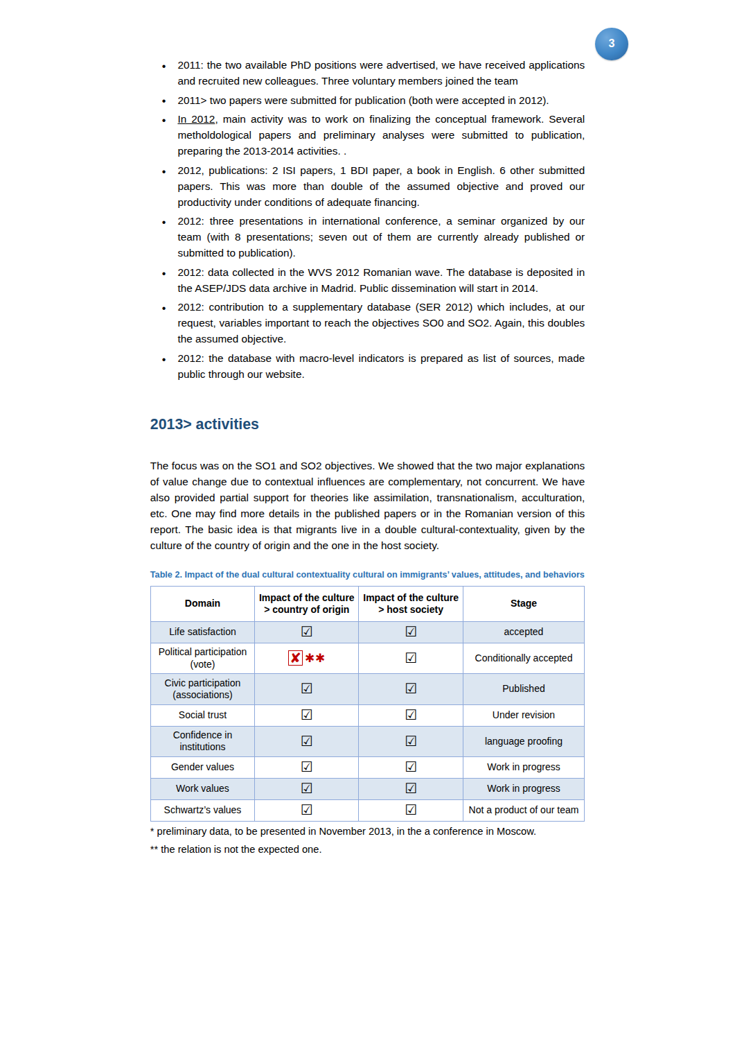3
2011: the two available PhD positions were advertised, we have received applications and recruited new colleagues. Three voluntary members joined the team
2011> two papers were submitted for publication (both were accepted in 2012).
In 2012, main activity was to work on finalizing the conceptual framework. Several metholdological papers and preliminary analyses were submitted to publication, preparing the 2013-2014 activities. .
2012, publications: 2 ISI papers, 1 BDI paper, a book in English. 6 other submitted papers. This was more than double of the assumed objective and proved our productivity under conditions of adequate financing.
2012: three presentations in international conference, a seminar organized by our team (with 8 presentations; seven out of them are currently already published or submitted to publication).
2012: data collected in the WVS 2012 Romanian wave. The database is deposited in the ASEP/JDS data archive in Madrid. Public dissemination will start in 2014.
2012: contribution to a supplementary database (SER 2012) which includes, at our request, variables important to reach the objectives SO0 and SO2. Again, this doubles the assumed objective.
2012: the database with macro-level indicators is prepared as list of sources, made public through our website.
2013> activities
The focus was on the SO1 and SO2 objectives. We showed that the two major explanations of value change due to contextual influences are complementary, not concurrent. We have also provided partial support for theories like assimilation, transnationalism, acculturation, etc. One may find more details in the published papers or in the Romanian version of this report. The basic idea is that migrants live in a double cultural-contextuality, given by the culture of the country of origin and the one in the host society.
Table 2. Impact of the dual cultural contextuality cultural on immigrants’ values, attitudes, and behaviors
| Domain | Impact of the culture > country of origin | Impact of the culture > host society | Stage |
| --- | --- | --- | --- |
| Life satisfaction | ☑ | ☑ | accepted |
| Political participation (vote) | ✘ ✱✱ | ☑ | Conditionally accepted |
| Civic participation (associations) | ☑ | ☑ | Published |
| Social trust | ☑ | ☑ | Under revision |
| Confidence in institutions | ☑ | ☑ | language proofing |
| Gender values | ☑ | ☑ | Work in progress |
| Work values | ☑ | ☑ | Work in progress |
| Schwartz’s values | ☑ | ☑ | Not a product of our team |
* preliminary data, to be presented in November 2013, in the a conference in Moscow.
** the relation is not the expected one.